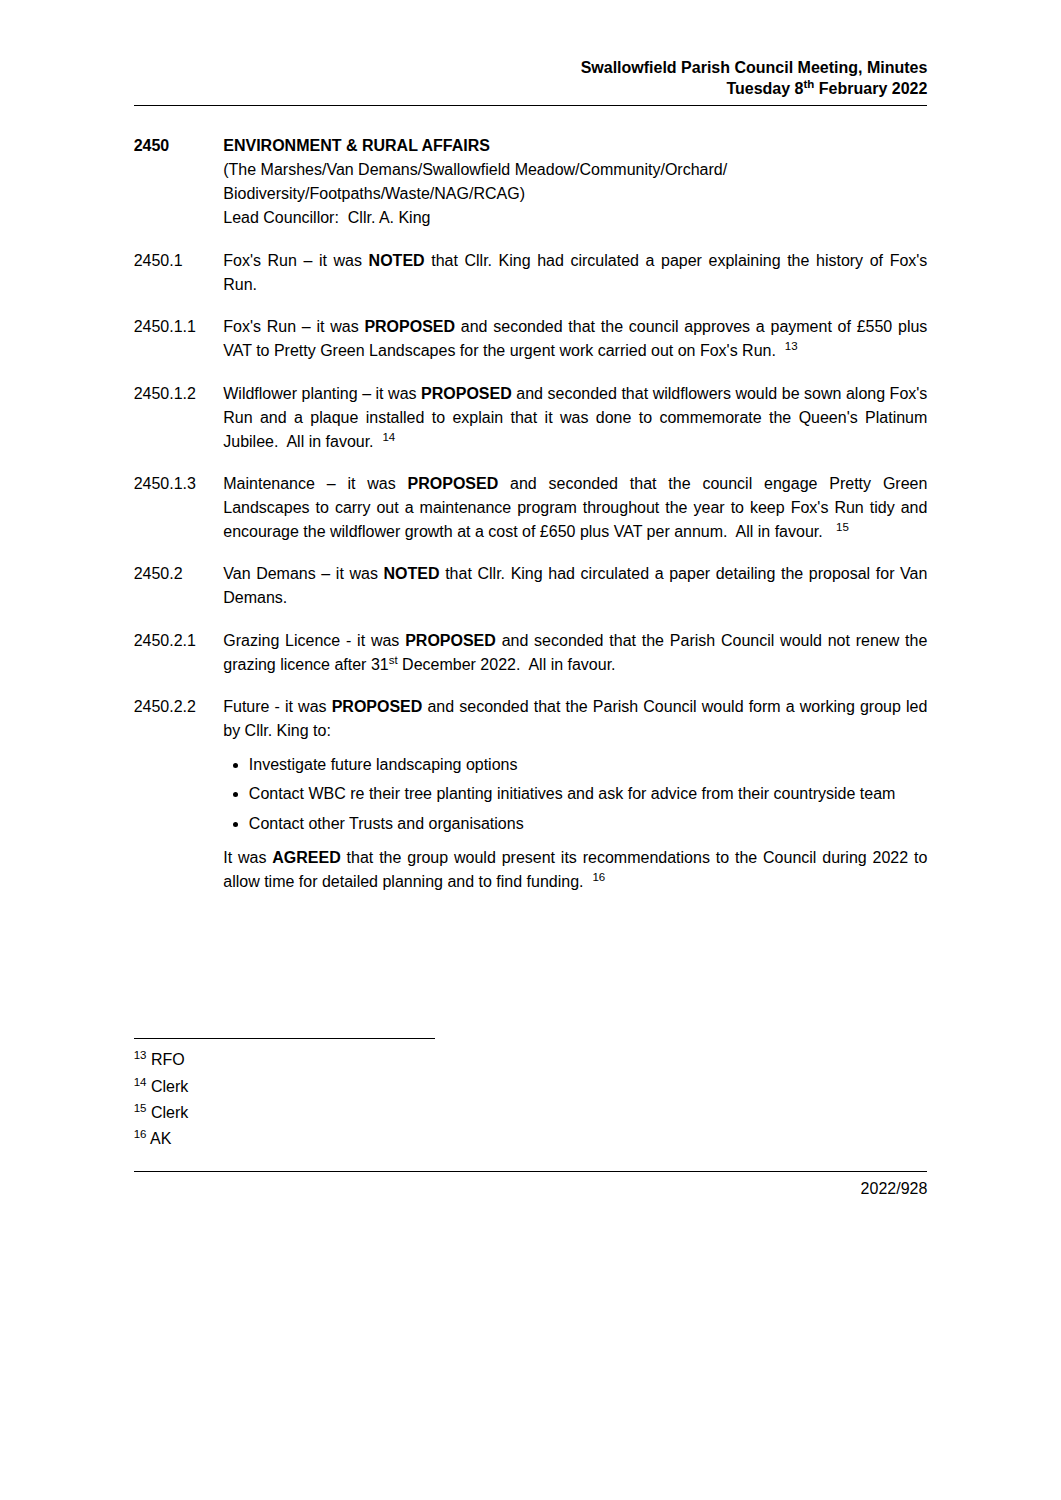Swallowfield Parish Council Meeting, Minutes
Tuesday 8th February 2022
2450
ENVIRONMENT & RURAL AFFAIRS
(The Marshes/Van Demans/Swallowfield Meadow/Community/Orchard/
Biodiversity/Footpaths/Waste/NAG/RCAG)
Lead Councillor: Cllr. A. King
2450.1
Fox's Run – it was NOTED that Cllr. King had circulated a paper explaining the history of Fox's Run.
2450.1.1
Fox's Run – it was PROPOSED and seconded that the council approves a payment of £550 plus VAT to Pretty Green Landscapes for the urgent work carried out on Fox's Run. 13
2450.1.2
Wildflower planting – it was PROPOSED and seconded that wildflowers would be sown along Fox's Run and a plaque installed to explain that it was done to commemorate the Queen's Platinum Jubilee. All in favour. 14
2450.1.3
Maintenance – it was PROPOSED and seconded that the council engage Pretty Green Landscapes to carry out a maintenance program throughout the year to keep Fox's Run tidy and encourage the wildflower growth at a cost of £650 plus VAT per annum. All in favour. 15
2450.2
Van Demans – it was NOTED that Cllr. King had circulated a paper detailing the proposal for Van Demans.
2450.2.1
Grazing Licence - it was PROPOSED and seconded that the Parish Council would not renew the grazing licence after 31st December 2022. All in favour.
2450.2.2
Future - it was PROPOSED and seconded that the Parish Council would form a working group led by Cllr. King to:
Investigate future landscaping options
Contact WBC re their tree planting initiatives and ask for advice from their countryside team
Contact other Trusts and organisations
It was AGREED that the group would present its recommendations to the Council during 2022 to allow time for detailed planning and to find funding. 16
13 RFO
14 Clerk
15 Clerk
16 AK
2022/928